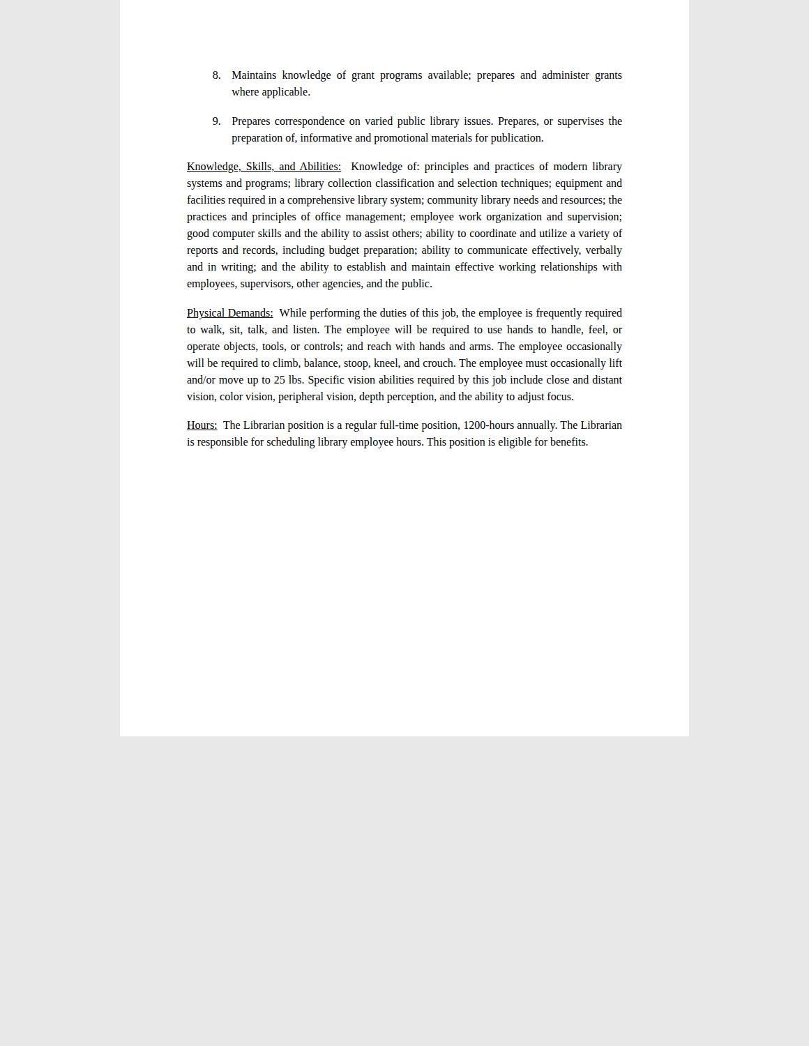Maintains knowledge of grant programs available; prepares and administer grants where applicable.
Prepares correspondence on varied public library issues. Prepares, or supervises the preparation of, informative and promotional materials for publication.
Knowledge, Skills, and Abilities: Knowledge of: principles and practices of modern library systems and programs; library collection classification and selection techniques; equipment and facilities required in a comprehensive library system; community library needs and resources; the practices and principles of office management; employee work organization and supervision; good computer skills and the ability to assist others; ability to coordinate and utilize a variety of reports and records, including budget preparation; ability to communicate effectively, verbally and in writing; and the ability to establish and maintain effective working relationships with employees, supervisors, other agencies, and the public.
Physical Demands: While performing the duties of this job, the employee is frequently required to walk, sit, talk, and listen. The employee will be required to use hands to handle, feel, or operate objects, tools, or controls; and reach with hands and arms. The employee occasionally will be required to climb, balance, stoop, kneel, and crouch. The employee must occasionally lift and/or move up to 25 lbs. Specific vision abilities required by this job include close and distant vision, color vision, peripheral vision, depth perception, and the ability to adjust focus.
Hours: The Librarian position is a regular full-time position, 1200-hours annually. The Librarian is responsible for scheduling library employee hours. This position is eligible for benefits.